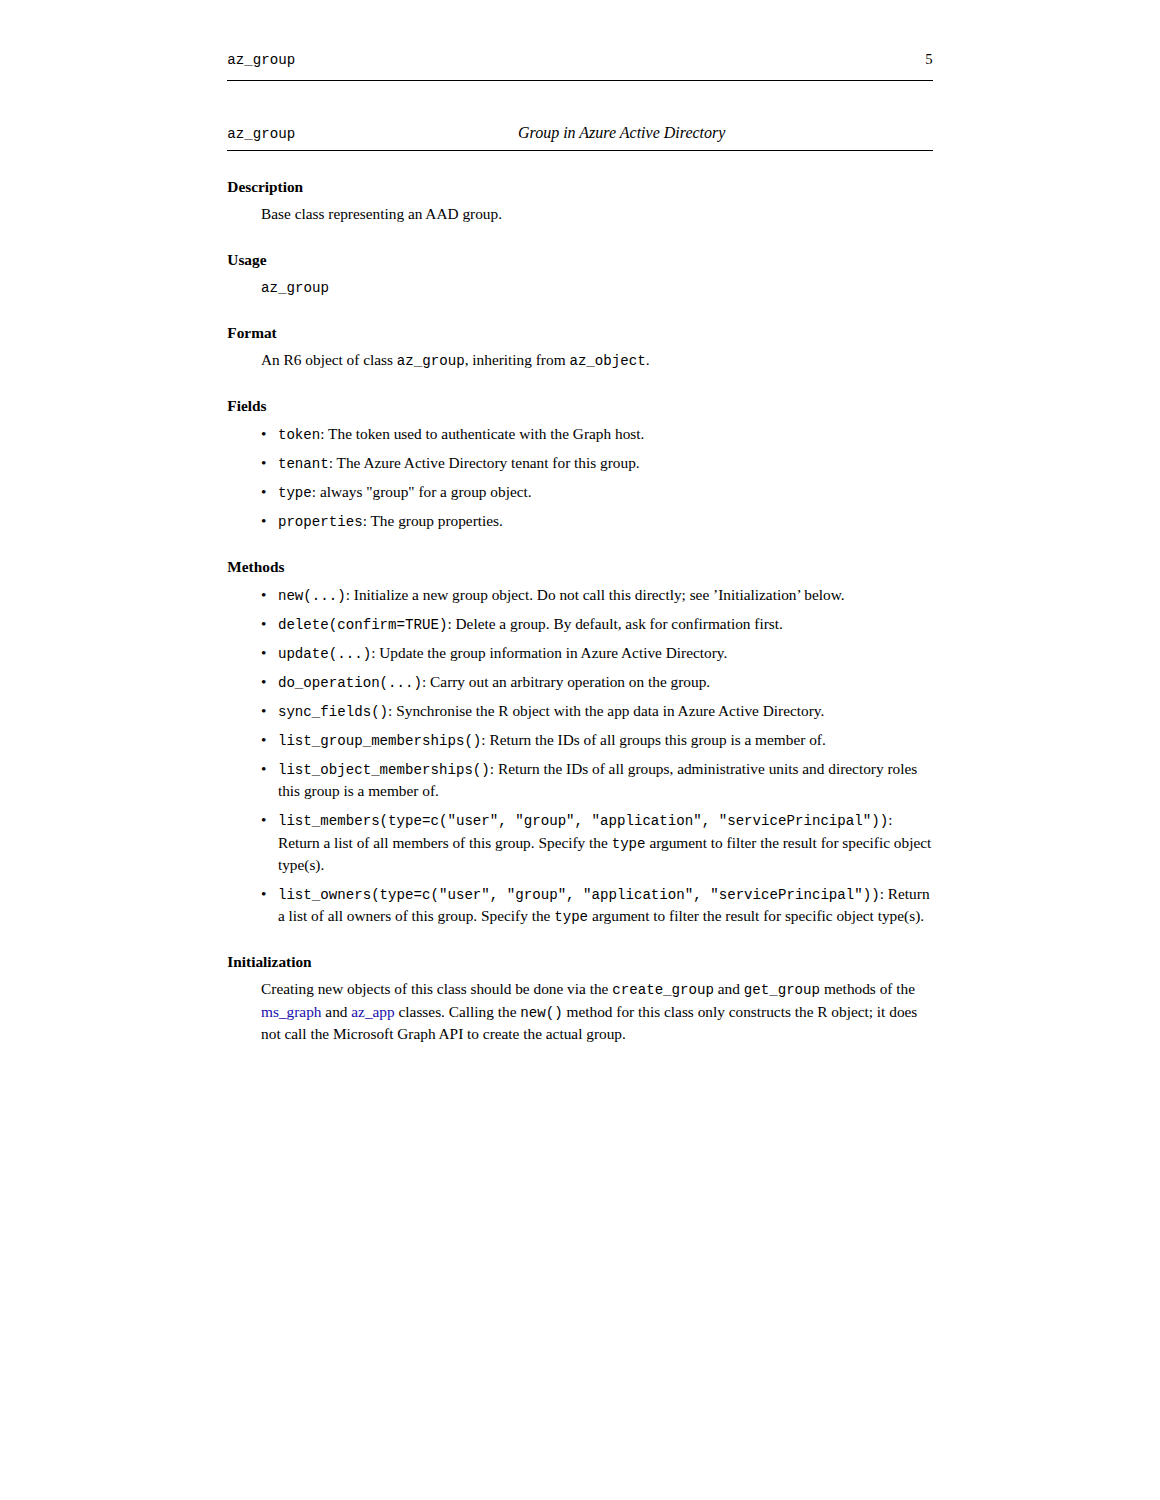az_group
5
az_group
Group in Azure Active Directory
Description
Base class representing an AAD group.
Usage
az_group
Format
An R6 object of class az_group, inheriting from az_object.
Fields
token: The token used to authenticate with the Graph host.
tenant: The Azure Active Directory tenant for this group.
type: always "group" for a group object.
properties: The group properties.
Methods
new(...): Initialize a new group object. Do not call this directly; see ’Initialization’ below.
delete(confirm=TRUE): Delete a group. By default, ask for confirmation first.
update(...): Update the group information in Azure Active Directory.
do_operation(...): Carry out an arbitrary operation on the group.
sync_fields(): Synchronise the R object with the app data in Azure Active Directory.
list_group_memberships(): Return the IDs of all groups this group is a member of.
list_object_memberships(): Return the IDs of all groups, administrative units and directory roles this group is a member of.
list_members(type=c("user", "group", "application", "servicePrincipal")): Return a list of all members of this group. Specify the type argument to filter the result for specific object type(s).
list_owners(type=c("user", "group", "application", "servicePrincipal")): Return a list of all owners of this group. Specify the type argument to filter the result for specific object type(s).
Initialization
Creating new objects of this class should be done via the create_group and get_group methods of the ms_graph and az_app classes. Calling the new() method for this class only constructs the R object; it does not call the Microsoft Graph API to create the actual group.